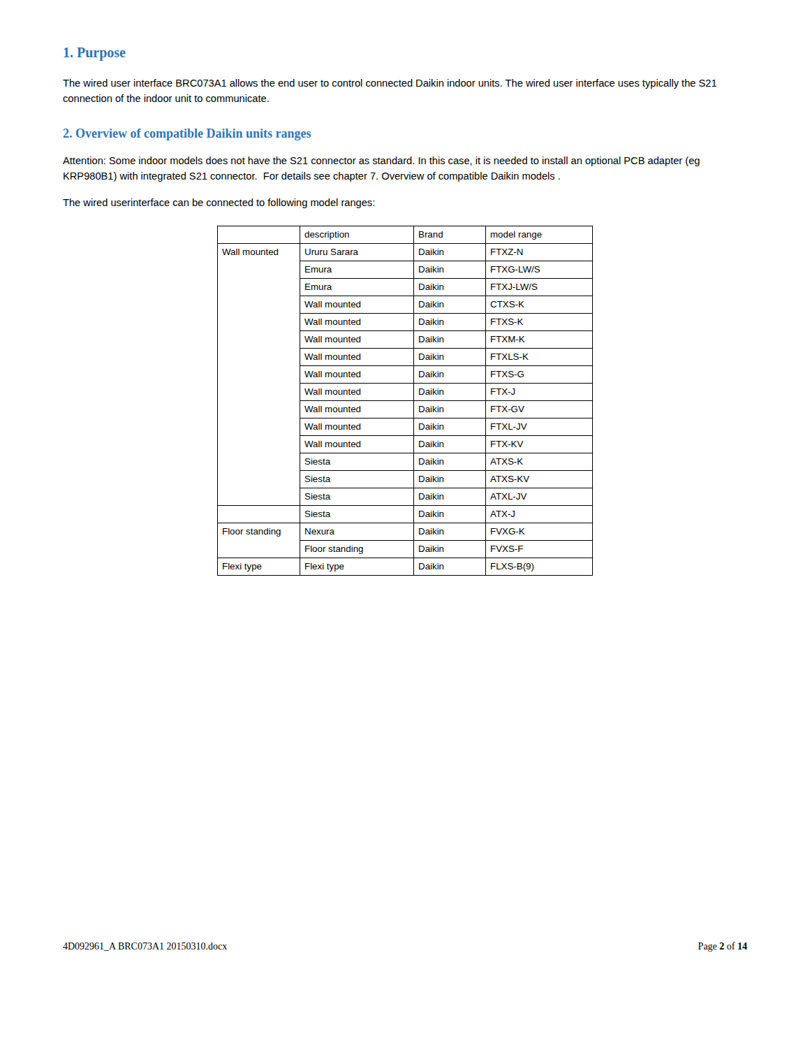1. Purpose
The wired user interface BRC073A1 allows the end user to control connected Daikin indoor units. The wired user interface uses typically the S21 connection of the indoor unit to communicate.
2. Overview of compatible Daikin units ranges
Attention: Some indoor models does not have the S21 connector as standard. In this case, it is needed to install an optional PCB adapter (eg KRP980B1) with integrated S21 connector. For details see chapter 7. Overview of compatible Daikin models .
The wired userinterface can be connected to following model ranges:
| | description | Brand | model range |
| Wall mounted | Ururu Sarara | Daikin | FTXZ-N |
| Emura | Daikin | FTXG-LW/S |
| Emura | Daikin | FTXJ-LW/S |
| Wall mounted | Daikin | CTXS-K |
| Wall mounted | Daikin | FTXS-K |
| Wall mounted | Daikin | FTXM-K |
| Wall mounted | Daikin | FTXLS-K |
| Wall mounted | Daikin | FTXS-G |
| Wall mounted | Daikin | FTX-J |
| Wall mounted | Daikin | FTX-GV |
| Wall mounted | Daikin | FTXL-JV |
| Wall mounted | Daikin | FTX-KV |
| Siesta | Daikin | ATXS-K |
| Siesta | Daikin | ATXS-KV |
| Siesta | Daikin | ATXL-JV |
| | Siesta | Daikin | ATX-J |
| Floor standing | Nexura | Daikin | FVXG-K |
| Floor standing | Daikin | FVXS-F |
| Flexi type | Flexi type | Daikin | FLXS-B(9) |
4D092961_A BRC073A1 20150310.docx
Page 2 of 14